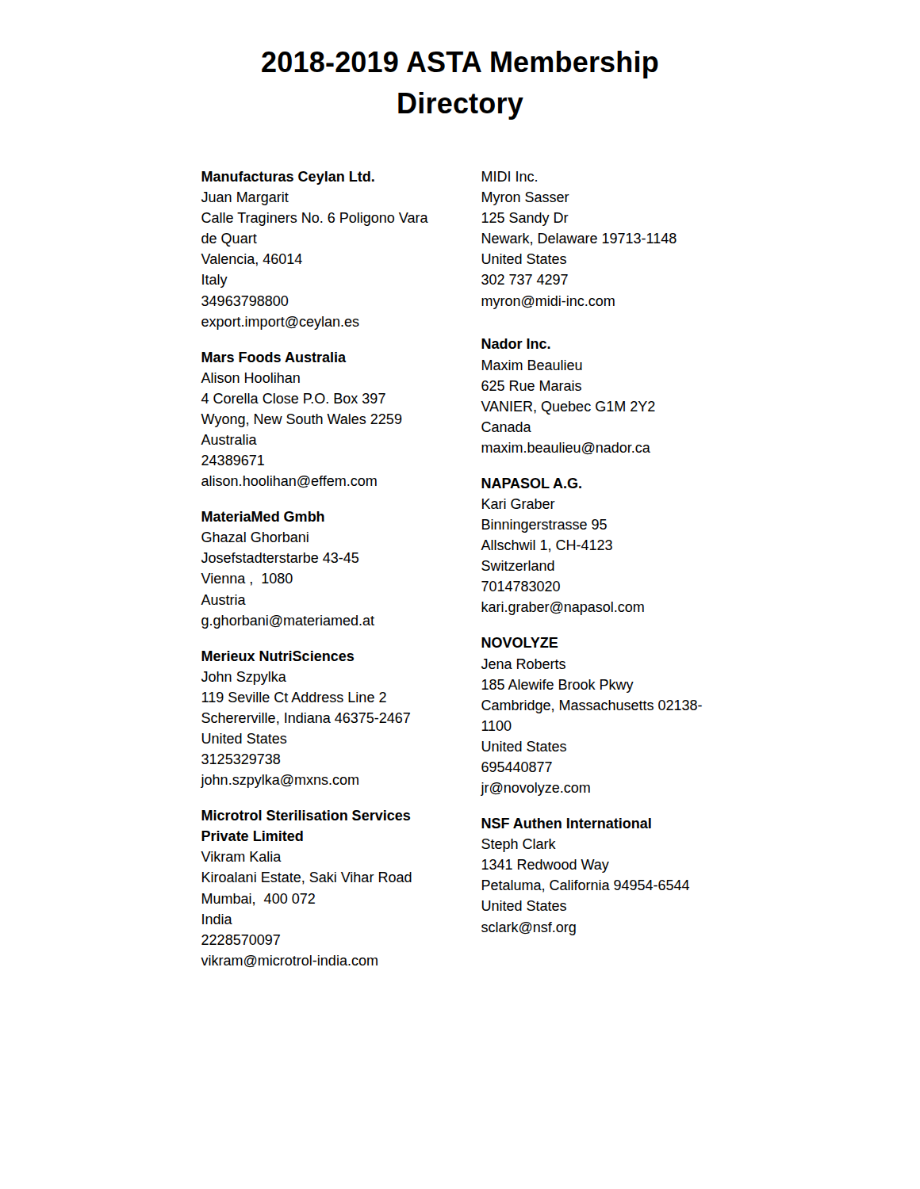2018-2019 ASTA Membership Directory
Manufacturas Ceylan Ltd.
Juan Margarit
Calle Traginers No. 6 Poligono Vara de Quart
Valencia, 46014
Italy
34963798800
export.import@ceylan.es
Mars Foods Australia
Alison Hoolihan
4 Corella Close P.O. Box 397
Wyong, New South Wales 2259
Australia
24389671
alison.hoolihan@effem.com
MateriaMed Gmbh
Ghazal Ghorbani
Josefstadterstarbe 43-45
Vienna , 1080
Austria
g.ghorbani@materiamed.at
Merieux NutriSciences
John Szpylka
119 Seville Ct Address Line 2
Schererville, Indiana 46375-2467
United States
3125329738
john.szpylka@mxns.com
Microtrol Sterilisation Services Private Limited
Vikram Kalia
Kiroalani Estate, Saki Vihar Road
Mumbai, 400 072
India
2228570097
vikram@microtrol-india.com
MIDI Inc.
Myron Sasser
125 Sandy Dr
Newark, Delaware 19713-1148
United States
302 737 4297
myron@midi-inc.com
Nador Inc.
Maxim Beaulieu
625 Rue Marais
VANIER, Quebec G1M 2Y2
Canada
maxim.beaulieu@nador.ca
NAPASOL A.G.
Kari Graber
Binningerstrasse 95
Allschwil 1, CH-4123
Switzerland
7014783020
kari.graber@napasol.com
NOVOLYZE
Jena Roberts
185 Alewife Brook Pkwy
Cambridge, Massachusetts 02138-1100
United States
695440877
jr@novolyze.com
NSF Authen International
Steph Clark
1341 Redwood Way
Petaluma, California 94954-6544
United States
sclark@nsf.org